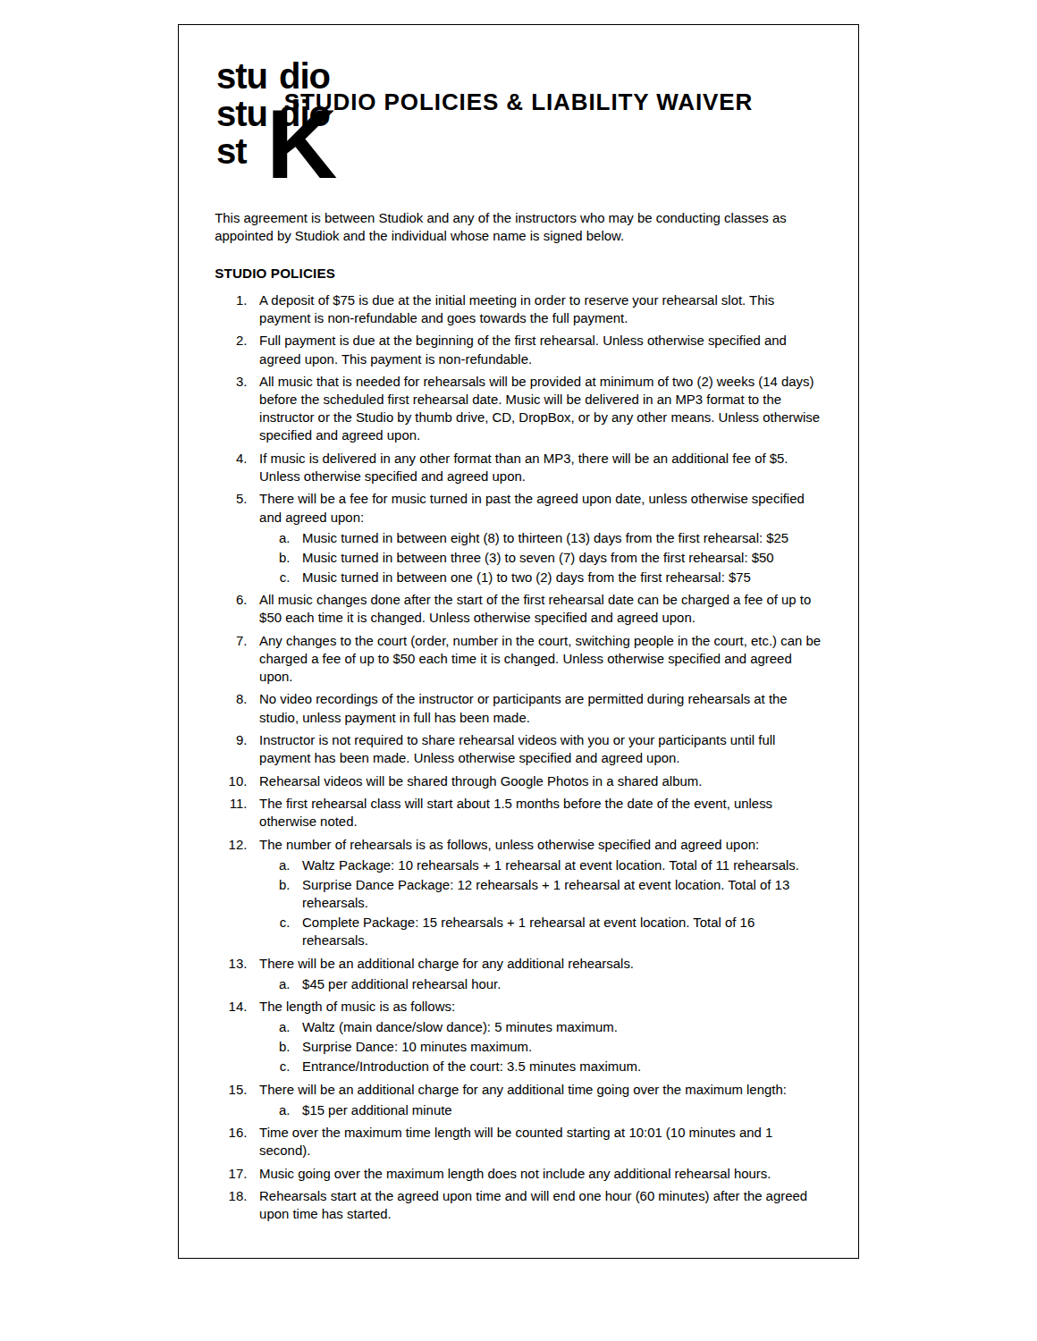stu dio stu dio st K
Studio Policies & Liability Waiver
This agreement is between Studiok and any of the instructors who may be conducting classes as appointed by Studiok and the individual whose name is signed below.
Studio Policies
A deposit of $75 is due at the initial meeting in order to reserve your rehearsal slot. This payment is non-refundable and goes towards the full payment.
Full payment is due at the beginning of the first rehearsal. Unless otherwise specified and agreed upon. This payment is non-refundable.
All music that is needed for rehearsals will be provided at minimum of two (2) weeks (14 days) before the scheduled first rehearsal date. Music will be delivered in an MP3 format to the instructor or the Studio by thumb drive, CD, DropBox, or by any other means. Unless otherwise specified and agreed upon.
If music is delivered in any other format than an MP3, there will be an additional fee of $5. Unless otherwise specified and agreed upon.
There will be a fee for music turned in past the agreed upon date, unless otherwise specified and agreed upon:
Music turned in between eight (8) to thirteen (13) days from the first rehearsal: $25
Music turned in between three (3) to seven (7) days from the first rehearsal: $50
Music turned in between one (1) to two (2) days from the first rehearsal: $75
All music changes done after the start of the first rehearsal date can be charged a fee of up to $50 each time it is changed. Unless otherwise specified and agreed upon.
Any changes to the court (order, number in the court, switching people in the court, etc.) can be charged a fee of up to $50 each time it is changed. Unless otherwise specified and agreed upon.
No video recordings of the instructor or participants are permitted during rehearsals at the studio, unless payment in full has been made.
Instructor is not required to share rehearsal videos with you or your participants until full payment has been made. Unless otherwise specified and agreed upon.
Rehearsal videos will be shared through Google Photos in a shared album.
The first rehearsal class will start about 1.5 months before the date of the event, unless otherwise noted.
The number of rehearsals is as follows, unless otherwise specified and agreed upon:
Waltz Package: 10 rehearsals + 1 rehearsal at event location. Total of 11 rehearsals.
Surprise Dance Package: 12 rehearsals + 1 rehearsal at event location. Total of 13 rehearsals.
Complete Package: 15 rehearsals + 1 rehearsal at event location. Total of 16 rehearsals.
There will be an additional charge for any additional rehearsals.
$45 per additional rehearsal hour.
The length of music is as follows:
Waltz (main dance/slow dance): 5 minutes maximum.
Surprise Dance: 10 minutes maximum.
Entrance/Introduction of the court: 3.5 minutes maximum.
There will be an additional charge for any additional time going over the maximum length:
$15 per additional minute
Time over the maximum time length will be counted starting at 10:01 (10 minutes and 1 second).
Music going over the maximum length does not include any additional rehearsal hours.
Rehearsals start at the agreed upon time and will end one hour (60 minutes) after the agreed upon time has started.